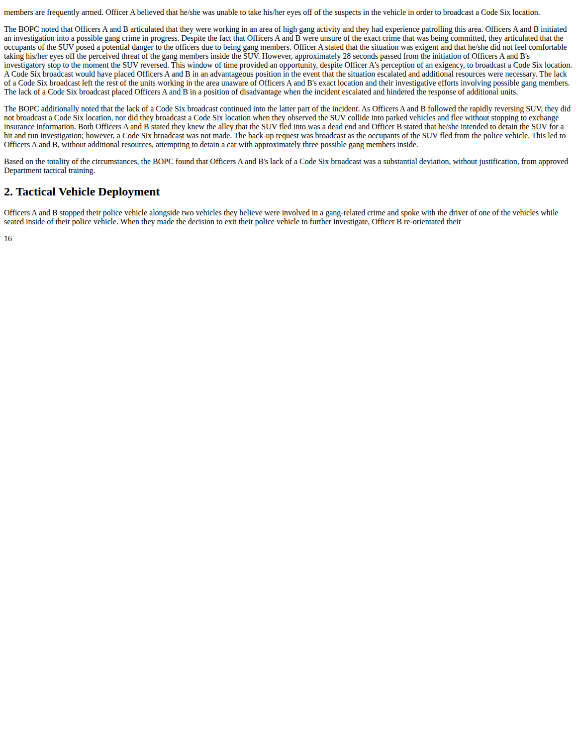members are frequently armed. Officer A believed that he/she was unable to take his/her eyes off of the suspects in the vehicle in order to broadcast a Code Six location.
The BOPC noted that Officers A and B articulated that they were working in an area of high gang activity and they had experience patrolling this area. Officers A and B initiated an investigation into a possible gang crime in progress. Despite the fact that Officers A and B were unsure of the exact crime that was being committed, they articulated that the occupants of the SUV posed a potential danger to the officers due to being gang members. Officer A stated that the situation was exigent and that he/she did not feel comfortable taking his/her eyes off the perceived threat of the gang members inside the SUV. However, approximately 28 seconds passed from the initiation of Officers A and B's investigatory stop to the moment the SUV reversed. This window of time provided an opportunity, despite Officer A's perception of an exigency, to broadcast a Code Six location. A Code Six broadcast would have placed Officers A and B in an advantageous position in the event that the situation escalated and additional resources were necessary. The lack of a Code Six broadcast left the rest of the units working in the area unaware of Officers A and B's exact location and their investigative efforts involving possible gang members. The lack of a Code Six broadcast placed Officers A and B in a position of disadvantage when the incident escalated and hindered the response of additional units.
The BOPC additionally noted that the lack of a Code Six broadcast continued into the latter part of the incident. As Officers A and B followed the rapidly reversing SUV, they did not broadcast a Code Six location, nor did they broadcast a Code Six location when they observed the SUV collide into parked vehicles and flee without stopping to exchange insurance information. Both Officers A and B stated they knew the alley that the SUV fled into was a dead end and Officer B stated that he/she intended to detain the SUV for a hit and run investigation; however, a Code Six broadcast was not made. The back-up request was broadcast as the occupants of the SUV fled from the police vehicle. This led to Officers A and B, without additional resources, attempting to detain a car with approximately three possible gang members inside.
Based on the totality of the circumstances, the BOPC found that Officers A and B's lack of a Code Six broadcast was a substantial deviation, without justification, from approved Department tactical training.
2. Tactical Vehicle Deployment
Officers A and B stopped their police vehicle alongside two vehicles they believe were involved in a gang-related crime and spoke with the driver of one of the vehicles while seated inside of their police vehicle. When they made the decision to exit their police vehicle to further investigate, Officer B re-orientated their
16